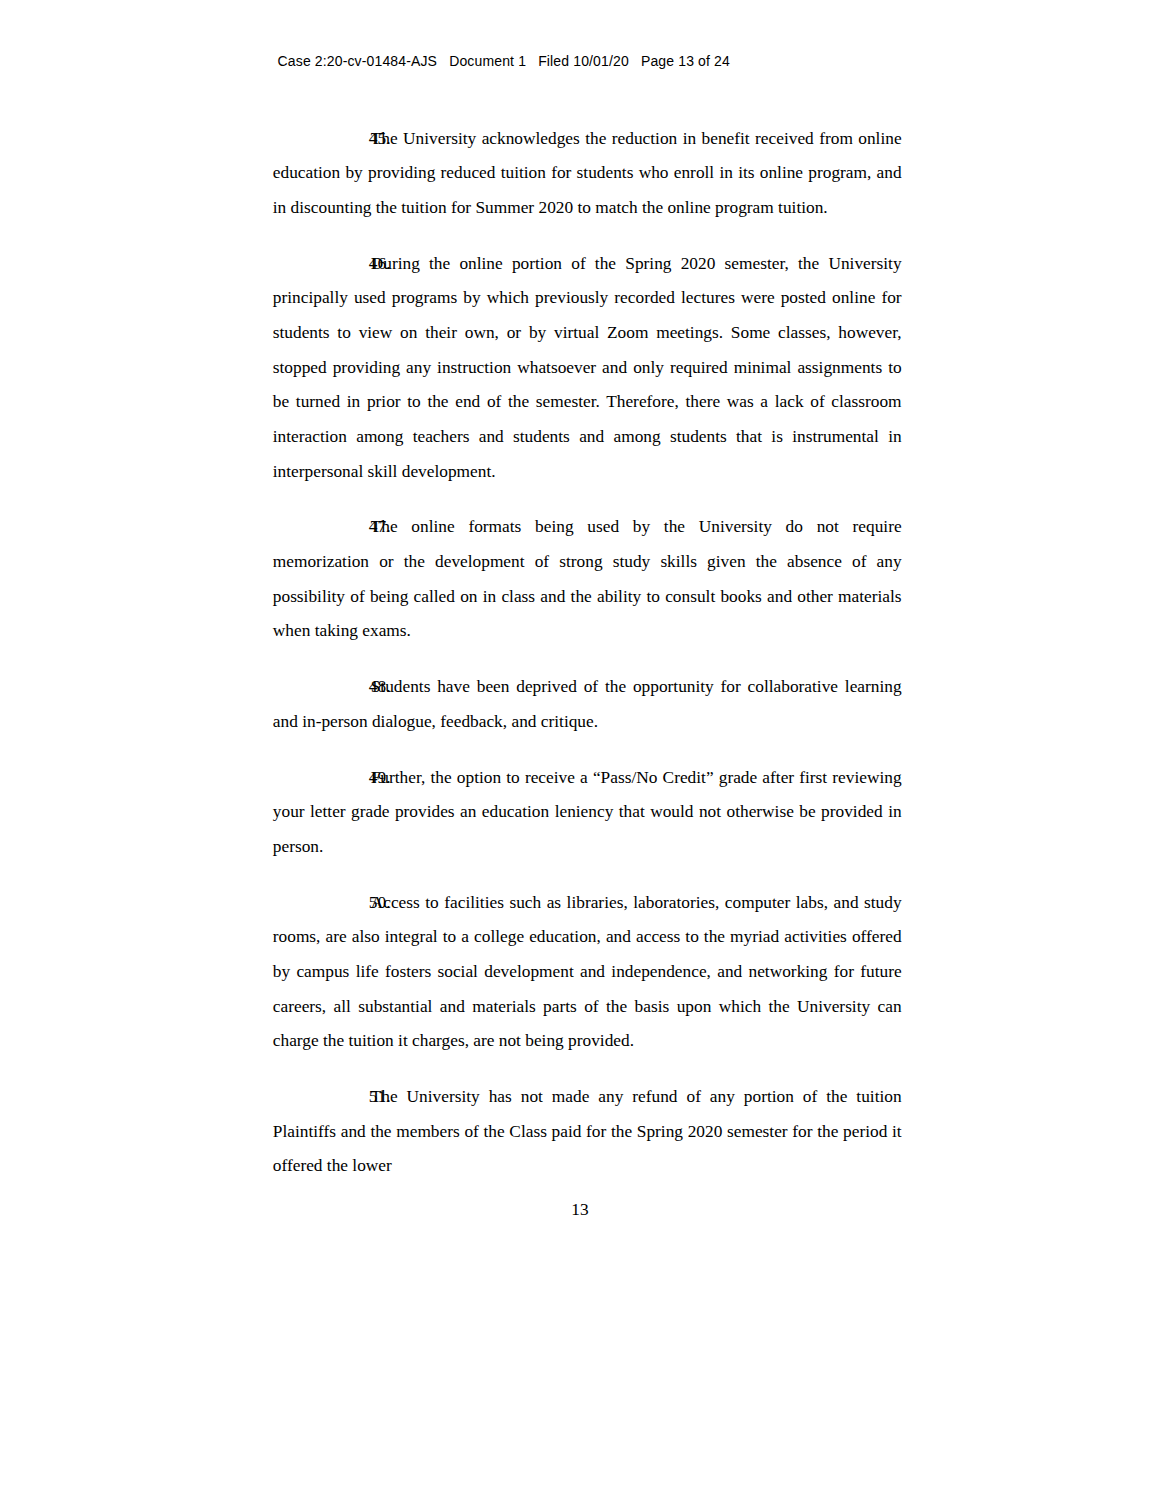Case 2:20-cv-01484-AJS Document 1 Filed 10/01/20 Page 13 of 24
45. The University acknowledges the reduction in benefit received from online education by providing reduced tuition for students who enroll in its online program, and in discounting the tuition for Summer 2020 to match the online program tuition.
46. During the online portion of the Spring 2020 semester, the University principally used programs by which previously recorded lectures were posted online for students to view on their own, or by virtual Zoom meetings. Some classes, however, stopped providing any instruction whatsoever and only required minimal assignments to be turned in prior to the end of the semester. Therefore, there was a lack of classroom interaction among teachers and students and among students that is instrumental in interpersonal skill development.
47. The online formats being used by the University do not require memorization or the development of strong study skills given the absence of any possibility of being called on in class and the ability to consult books and other materials when taking exams.
48. Students have been deprived of the opportunity for collaborative learning and in-person dialogue, feedback, and critique.
49. Further, the option to receive a “Pass/No Credit” grade after first reviewing your letter grade provides an education leniency that would not otherwise be provided in person.
50. Access to facilities such as libraries, laboratories, computer labs, and study rooms, are also integral to a college education, and access to the myriad activities offered by campus life fosters social development and independence, and networking for future careers, all substantial and materials parts of the basis upon which the University can charge the tuition it charges, are not being provided.
51. The University has not made any refund of any portion of the tuition Plaintiffs and the members of the Class paid for the Spring 2020 semester for the period it offered the lower
13